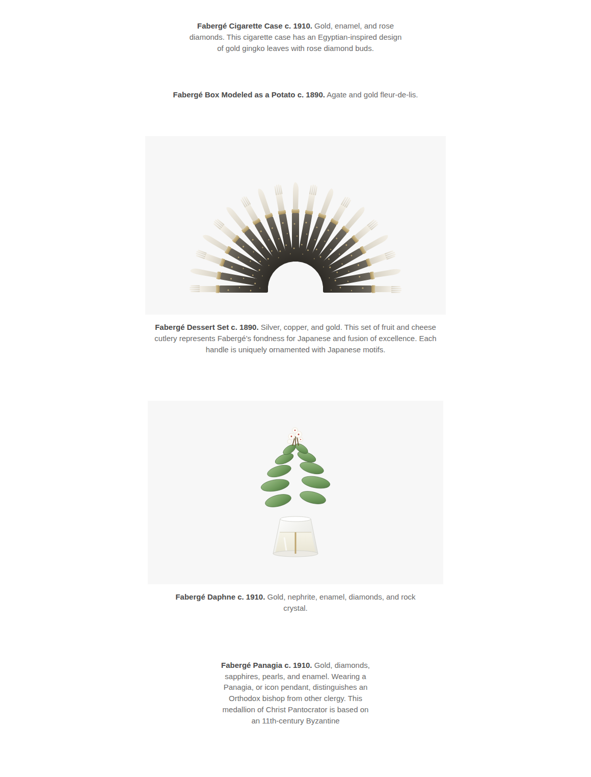Fabergé Cigarette Case c. 1910. Gold, enamel, and rose diamonds. This cigarette case has an Egyptian-inspired design of gold gingko leaves with rose diamond buds.
Fabergé Box Modeled as a Potato c. 1890. Agate and gold fleur-de-lis.
Fabergé Dessert Set c. 1890. Silver, copper, and gold. This set of fruit and cheese cutlery represents Fabergé’s fondness for Japanese and fusion of excellence. Each handle is uniquely ornamented with Japanese motifs.
Fabergé Daphne c. 1910. Gold, nephrite, enamel, diamonds, and rock crystal.
Fabergé Panagia c. 1910. Gold, diamonds, sapphires, pearls, and enamel. Wearing a Panagia, or icon pendant, distinguishes an Orthodox bishop from other clergy. This medallion of Christ Pantocrator is based on an 11th-century Byzantine